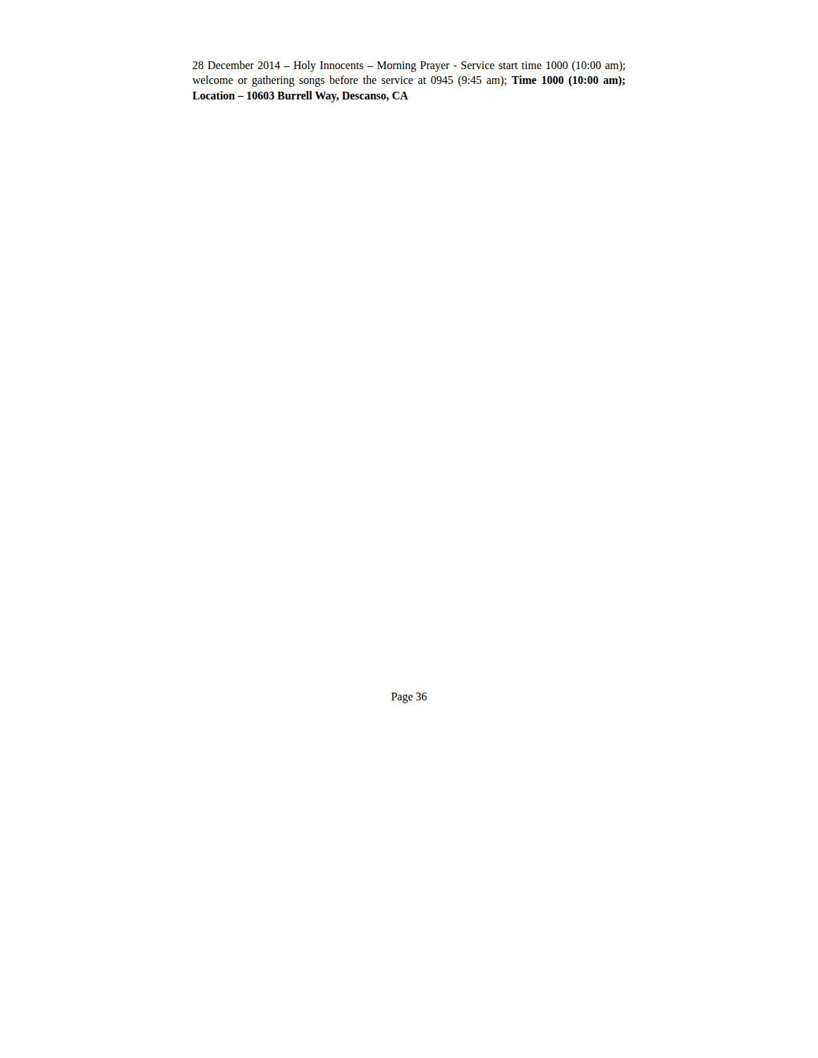28 December 2014 – Holy Innocents – Morning Prayer - Service start time 1000 (10:00 am); welcome or gathering songs before the service at 0945 (9:45 am); Time 1000 (10:00 am); Location – 10603 Burrell Way, Descanso, CA
Page 36